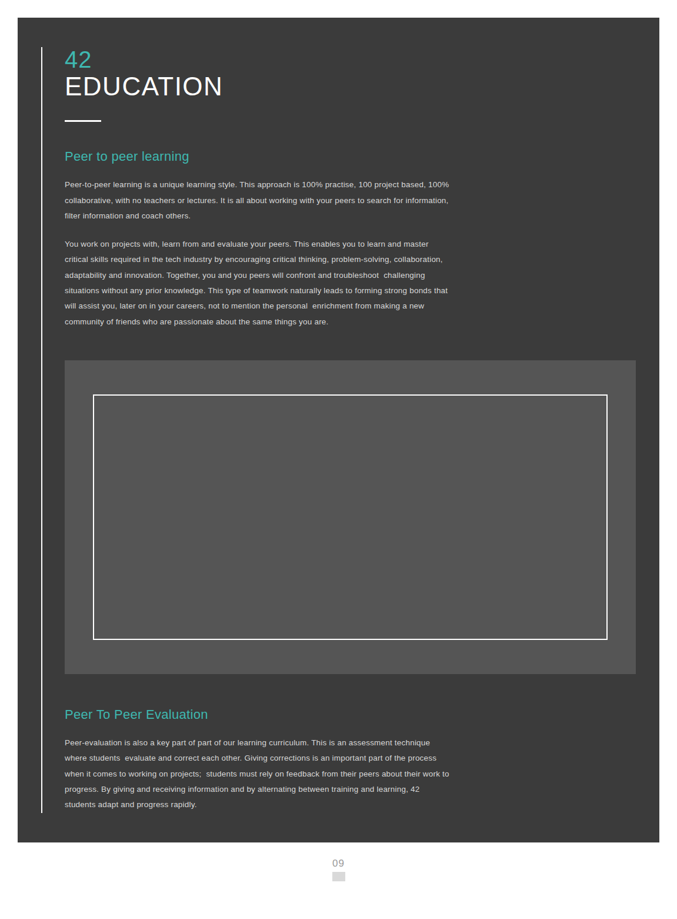42 EDUCATION
Peer to peer learning
Peer-to-peer learning is a unique learning style. This approach is 100% practise, 100 project based, 100% collaborative, with no teachers or lectures. It is all about working with your peers to search for information, filter information and coach others.
You work on projects with, learn from and evaluate your peers. This enables you to learn and master critical skills required in the tech industry by encouraging critical thinking, problem-solving, collaboration, adaptability and innovation. Together, you and you peers will confront and troubleshoot challenging situations without any prior knowledge. This type of teamwork naturally leads to forming strong bonds that will assist you, later on in your careers, not to mention the personal enrichment from making a new community of friends who are passionate about the same things you are.
Peer To Peer Evaluation
Peer-evaluation is also a key part of part of our learning curriculum. This is an assessment technique where students evaluate and correct each other. Giving corrections is an important part of the process when it comes to working on projects; students must rely on feedback from their peers about their work to progress. By giving and receiving information and by alternating between training and learning, 42 students adapt and progress rapidly.
09